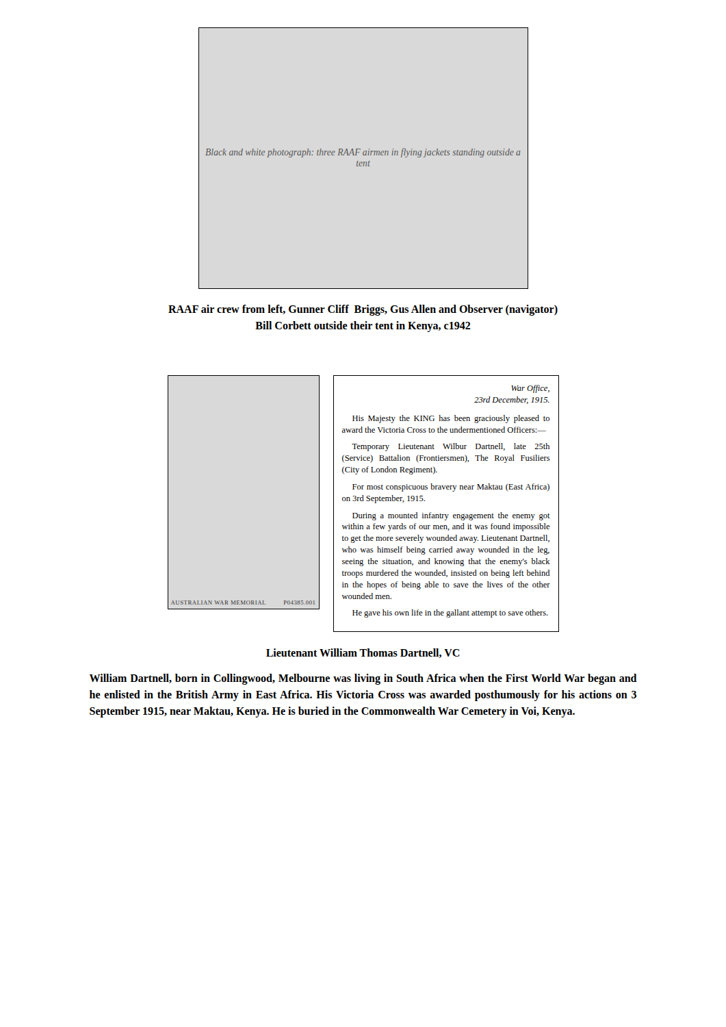Black and white photograph: three RAAF airmen in flying jackets standing outside a tent
RAAF air crew from left, Gunner Cliff Briggs, Gus Allen and Observer (navigator)
Bill Corbett outside their tent in Kenya, c1942
AUSTRALIAN WAR MEMORIAL P04385.001
War Office,
23rd December, 1915.
His Majesty the KING has been graciously pleased to award the Victoria Cross to the undermentioned Officers:—
Temporary Lieutenant Wilbur Dartnell, late 25th (Service) Battalion (Frontiersmen), The Royal Fusiliers (City of London Regiment).
For most conspicuous bravery near Maktau (East Africa) on 3rd September, 1915.
During a mounted infantry engagement the enemy got within a few yards of our men, and it was found impossible to get the more severely wounded away. Lieutenant Dartnell, who was himself being carried away wounded in the leg, seeing the situation, and knowing that the enemy's black troops murdered the wounded, insisted on being left behind in the hopes of being able to save the lives of the other wounded men.
He gave his own life in the gallant attempt to save others.
Lieutenant William Thomas Dartnell, VC
William Dartnell, born in Collingwood, Melbourne was living in South Africa when the First World War began and he enlisted in the British Army in East Africa. His Victoria Cross was awarded posthumously for his actions on 3 September 1915, near Maktau, Kenya. He is buried in the Commonwealth War Cemetery in Voi, Kenya.